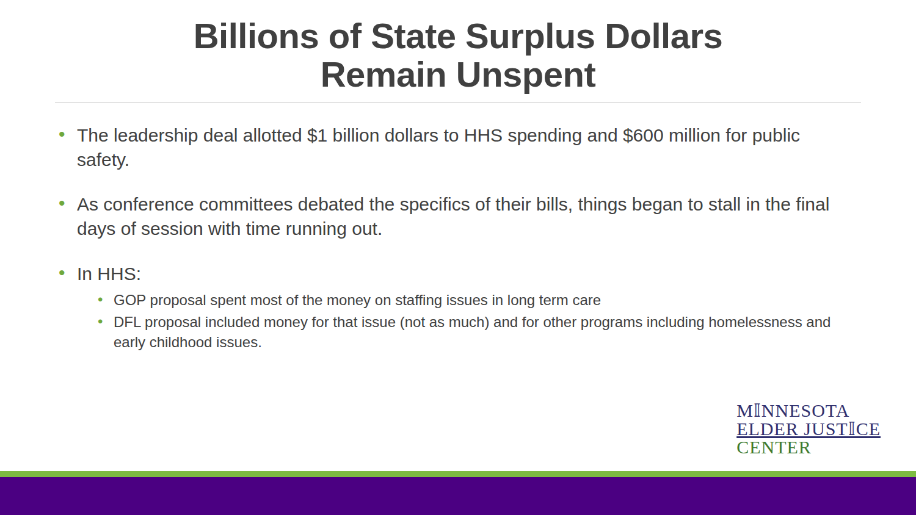Billions of State Surplus Dollars
Remain Unspent
The leadership deal allotted $1 billion dollars to HHS spending and $600 million for public safety.
As conference committees debated the specifics of their bills, things began to stall in the final days of session with time running out.
In HHS:
GOP proposal spent most of the money on staffing issues in long term care
DFL proposal included money for that issue (not as much) and for other programs including homelessness and early childhood issues.
M𝕀NNESOTA
ELDER JUST𝕀CE
CENTER